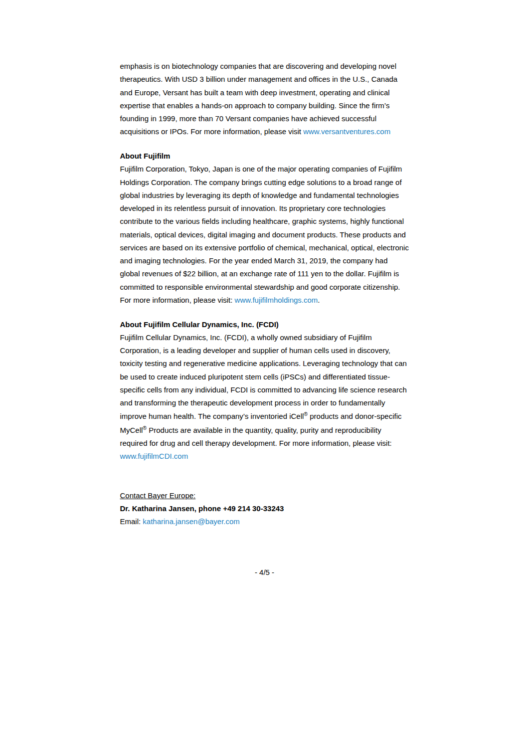emphasis is on biotechnology companies that are discovering and developing novel therapeutics. With USD 3 billion under management and offices in the U.S., Canada and Europe, Versant has built a team with deep investment, operating and clinical expertise that enables a hands-on approach to company building. Since the firm’s founding in 1999, more than 70 Versant companies have achieved successful acquisitions or IPOs. For more information, please visit www.versantventures.com
About Fujifilm
Fujifilm Corporation, Tokyo, Japan is one of the major operating companies of Fujifilm Holdings Corporation. The company brings cutting edge solutions to a broad range of global industries by leveraging its depth of knowledge and fundamental technologies developed in its relentless pursuit of innovation. Its proprietary core technologies contribute to the various fields including healthcare, graphic systems, highly functional materials, optical devices, digital imaging and document products. These products and services are based on its extensive portfolio of chemical, mechanical, optical, electronic and imaging technologies. For the year ended March 31, 2019, the company had global revenues of $22 billion, at an exchange rate of 111 yen to the dollar. Fujifilm is committed to responsible environmental stewardship and good corporate citizenship. For more information, please visit: www.fujifilmholdings.com.
About Fujifilm Cellular Dynamics, Inc. (FCDI)
Fujifilm Cellular Dynamics, Inc. (FCDI), a wholly owned subsidiary of Fujifilm Corporation, is a leading developer and supplier of human cells used in discovery, toxicity testing and regenerative medicine applications. Leveraging technology that can be used to create induced pluripotent stem cells (iPSCs) and differentiated tissue-specific cells from any individual, FCDI is committed to advancing life science research and transforming the therapeutic development process in order to fundamentally improve human health. The company’s inventoried iCell® products and donor-specific MyCell® Products are available in the quantity, quality, purity and reproducibility required for drug and cell therapy development. For more information, please visit: www.fujifilmCDI.com
Contact Bayer Europe:
Dr. Katharina Jansen, phone +49 214 30-33243
Email: katharina.jansen@bayer.com
- 4/5 -